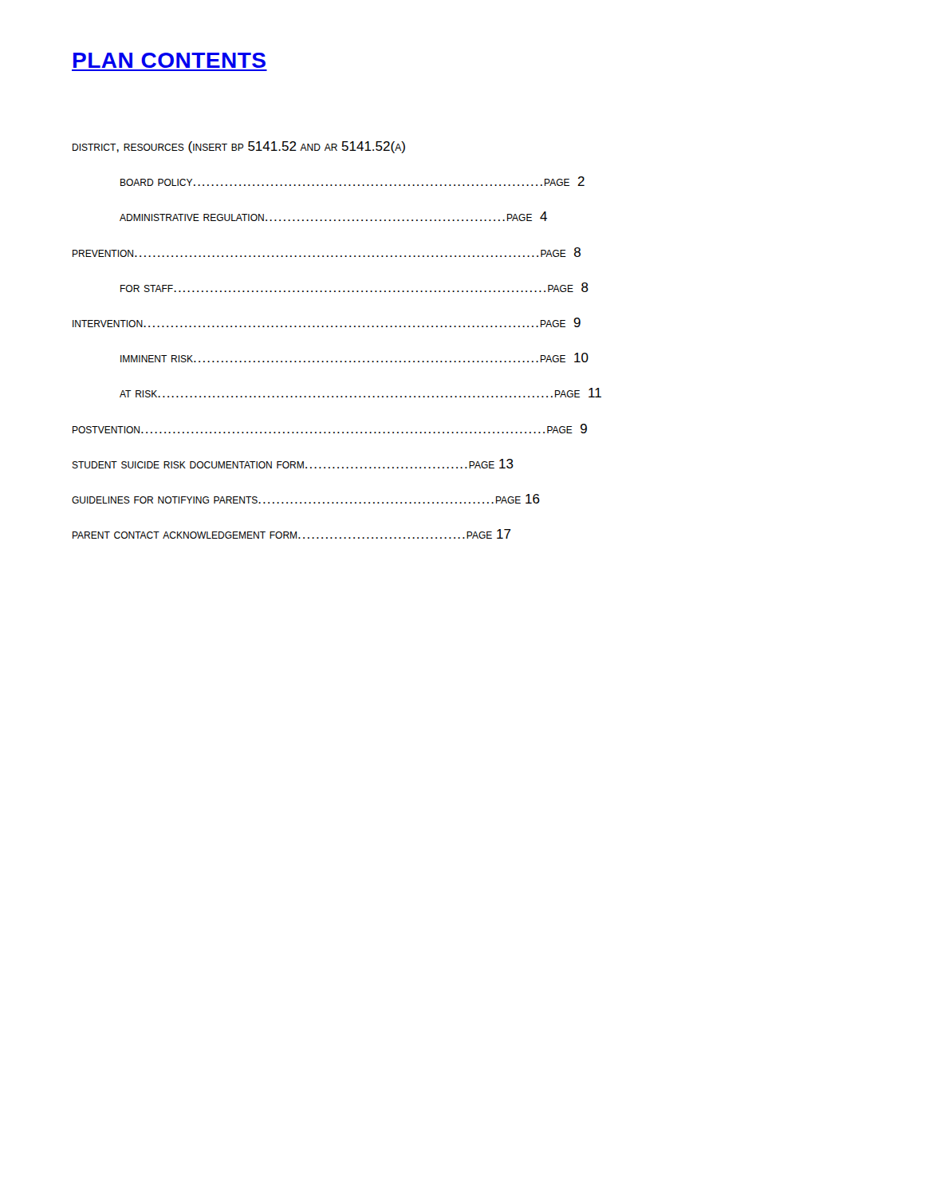PLAN CONTENTS
District, Resources (insert BP 5141.52 and AR 5141.52(a) Board Policy............................................................................. Page 2 Administrative Regulation..................................................... Page 4 Prevention......................................................................................... Page 8 For Staff.................................................................................. Page 8 Intervention....................................................................................... Page 9 Imminent risk............................................................................ Page 10 at risk....................................................................................... Page 11 Postvention......................................................................................... Page 9 Student Suicide Risk Documentation form.................................... Page 13 Guidelines for Notifying Parents.................................................... Page 16 Parent Contact Acknowledgement Form..................................... Page 17